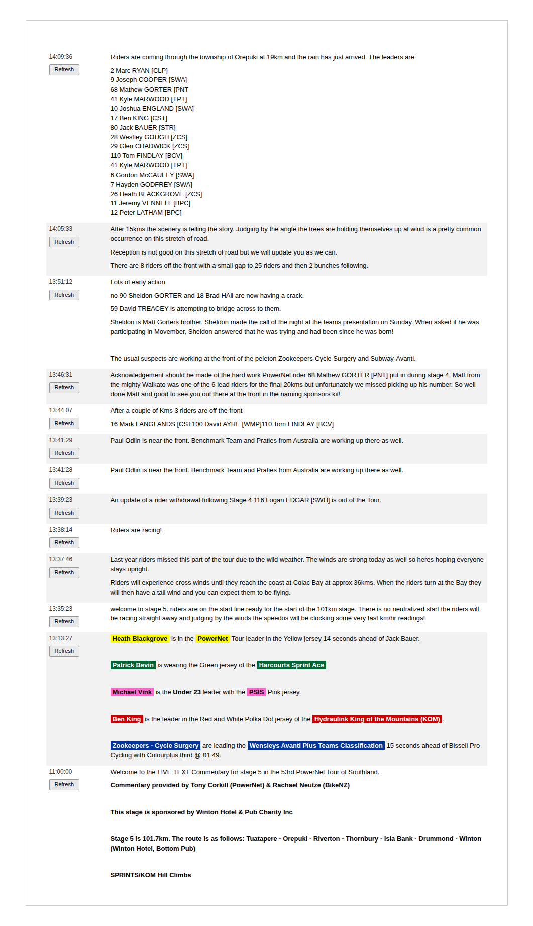| 14:09:36 Refresh | Riders are coming through the township of Orepuki at 19km and the rain has just arrived. The leaders are: 2 Marc RYAN [CLP] 9 Joseph COOPER [SWA] 68 Mathew GORTER [PNT 41 Kyle MARWOOD [TPT] 10 Joshua ENGLAND [SWA] 17 Ben KING [CST] 80 Jack BAUER [STR] 28 Westley GOUGH [ZCS] 29 Glen CHADWICK [ZCS] 110 Tom FINDLAY [BCV] 41 Kyle MARWOOD [TPT] 6 Gordon McCAULEY [SWA] 7 Hayden GODFREY [SWA] 26 Heath BLACKGROVE [ZCS] 11 Jeremy VENNELL [BPC] 12 Peter LATHAM [BPC] |
| 14:05:33 Refresh | After 15kms the scenery is telling the story. Judging by the angle the trees are holding themselves up at wind is a pretty common occurrence on this stretch of road. Reception is not good on this stretch of road but we will update you as we can. There are 8 riders off the front with a small gap to 25 riders and then 2 bunches following. |
| 13:51:12 Refresh | Lots of early action no 90 Sheldon GORTER and 18 Brad HAll are now having a crack. 59 David TREACEY is attempting to bridge across to them. Sheldon is Matt Gorters brother. Sheldon made the call of the night at the teams presentation on Sunday. When asked if he was participating in Movember, Sheldon answered that he was trying and had been since he was born! The usual suspects are working at the front of the peleton Zookeepers-Cycle Surgery and Subway-Avanti. |
| 13:46:31 Refresh | Acknowledgement should be made of the hard work PowerNet rider 68 Mathew GORTER [PNT] put in during stage 4. Matt from the mighty Waikato was one of the 6 lead riders for the final 20kms but unfortunately we missed picking up his number. So well done Matt and good to see you out there at the front in the naming sponsors kit! |
| 13:44:07 Refresh | After a couple of Kms 3 riders are off the front 16 Mark LANGLANDS [CST100 David AYRE [WMP]110 Tom FINDLAY [BCV] |
| 13:41:29 Refresh | Paul Odlin is near the front. Benchmark Team and Praties from Australia are working up there as well. |
| 13:41:28 Refresh | Paul Odlin is near the front. Benchmark Team and Praties from Australia are working up there as well. |
| 13:39:23 Refresh | An update of a rider withdrawal following Stage 4 116 Logan EDGAR [SWH] is out of the Tour. |
| 13:38:14 Refresh | Riders are racing! |
| 13:37:46 Refresh | Last year riders missed this part of the tour due to the wild weather. The winds are strong today as well so heres hoping everyone stays upright. Riders will experience cross winds until they reach the coast at Colac Bay at approx 36kms. When the riders turn at the Bay they will then have a tail wind and you can expect them to be flying. |
| 13:35:23 Refresh | welcome to stage 5. riders are on the start line ready for the start of the 101km stage. There is no neutralized start the riders will be racing straight away and judging by the winds the speedos will be clocking some very fast km/hr readings! |
| 13:13:27 Refresh | Heath Blackgrove is in the PowerNet Tour leader in the Yellow jersey 14 seconds ahead of Jack Bauer. Patrick Bevin is wearing the Green jersey of the Harcourts Sprint Ace Michael Vink is the Under 23 leader with the PSIS Pink jersey. Ben King is the leader in the Red and White Polka Dot jersey of the Hydraulink King of the Mountains (KOM) . Zookeepers - Cycle Surgery are leading the Wensleys Avanti Plus Teams Classification 15 seconds ahead of Bissell Pro Cycling with Colourplus third @ 01:49. |
| 11:00:00 Refresh | Welcome to the LIVE TEXT Commentary for stage 5 in the 53rd PowerNet Tour of Southland. Commentary provided by Tony Corkill (PowerNet) & Rachael Neutze (BikeNZ) This stage is sponsored by Winton Hotel & Pub Charity Inc Stage 5 is 101.7km. The route is as follows: Tuatapere - Orepuki - Riverton - Thornbury - Isla Bank - Drummond - Winton (Winton Hotel, Bottom Pub) SPRINTS/KOM Hill Climbs |